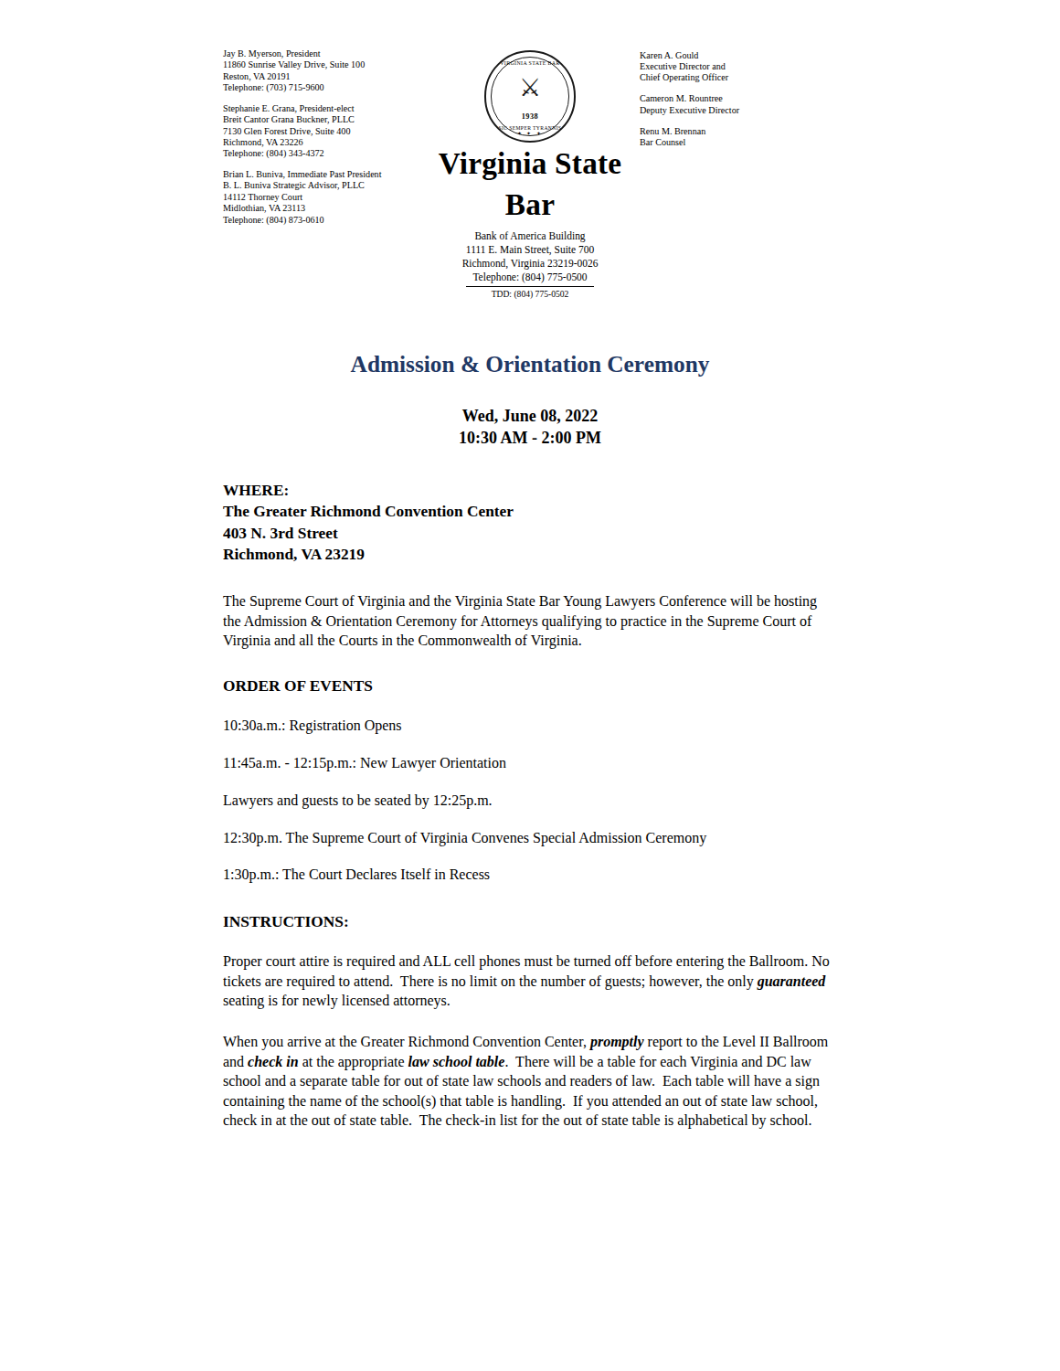Jay B. Myerson, President
11860 Sunrise Valley Drive, Suite 100
Reston, VA 20191
Telephone: (703) 715-9600
Stephanie E. Grana, President-elect
Breit Cantor Grana Buckner, PLLC
7130 Glen Forest Drive, Suite 400
Richmond, VA 23226
Telephone: (804) 343-4372
Brian L. Buniva, Immediate Past President
B. L. Buniva Strategic Advisor, PLLC
14112 Thorney Court
Midlothian, VA 23113
Telephone: (804) 873-0610
Virginia State Bar
⚔
1938
Sic Semper Tyrannis
✦ ✦ ✦
Virginia State Bar
Bank of America Building
1111 E. Main Street, Suite 700
Richmond, Virginia 23219-0026
Telephone: (804) 775-0500
TDD: (804) 775-0502
Karen A. Gould
Executive Director and
Chief Operating Officer
Cameron M. Rountree
Deputy Executive Director
Renu M. Brennan
Bar Counsel
Admission & Orientation Ceremony
Wed, June 08, 2022
10:30 AM - 2:00 PM
WHERE:
The Greater Richmond Convention Center
403 N. 3rd Street
Richmond, VA 23219
The Supreme Court of Virginia and the Virginia State Bar Young Lawyers Conference will be hosting the Admission & Orientation Ceremony for Attorneys qualifying to practice in the Supreme Court of Virginia and all the Courts in the Commonwealth of Virginia.
ORDER OF EVENTS
10:30a.m.: Registration Opens
11:45a.m. - 12:15p.m.: New Lawyer Orientation
Lawyers and guests to be seated by 12:25p.m.
12:30p.m. The Supreme Court of Virginia Convenes Special Admission Ceremony
1:30p.m.: The Court Declares Itself in Recess
INSTRUCTIONS:
Proper court attire is required and ALL cell phones must be turned off before entering the Ballroom. No tickets are required to attend. There is no limit on the number of guests; however, the only guaranteed seating is for newly licensed attorneys.
When you arrive at the Greater Richmond Convention Center, promptly report to the Level II Ballroom and check in at the appropriate law school table. There will be a table for each Virginia and DC law school and a separate table for out of state law schools and readers of law. Each table will have a sign containing the name of the school(s) that table is handling. If you attended an out of state law school, check in at the out of state table. The check-in list for the out of state table is alphabetical by school.